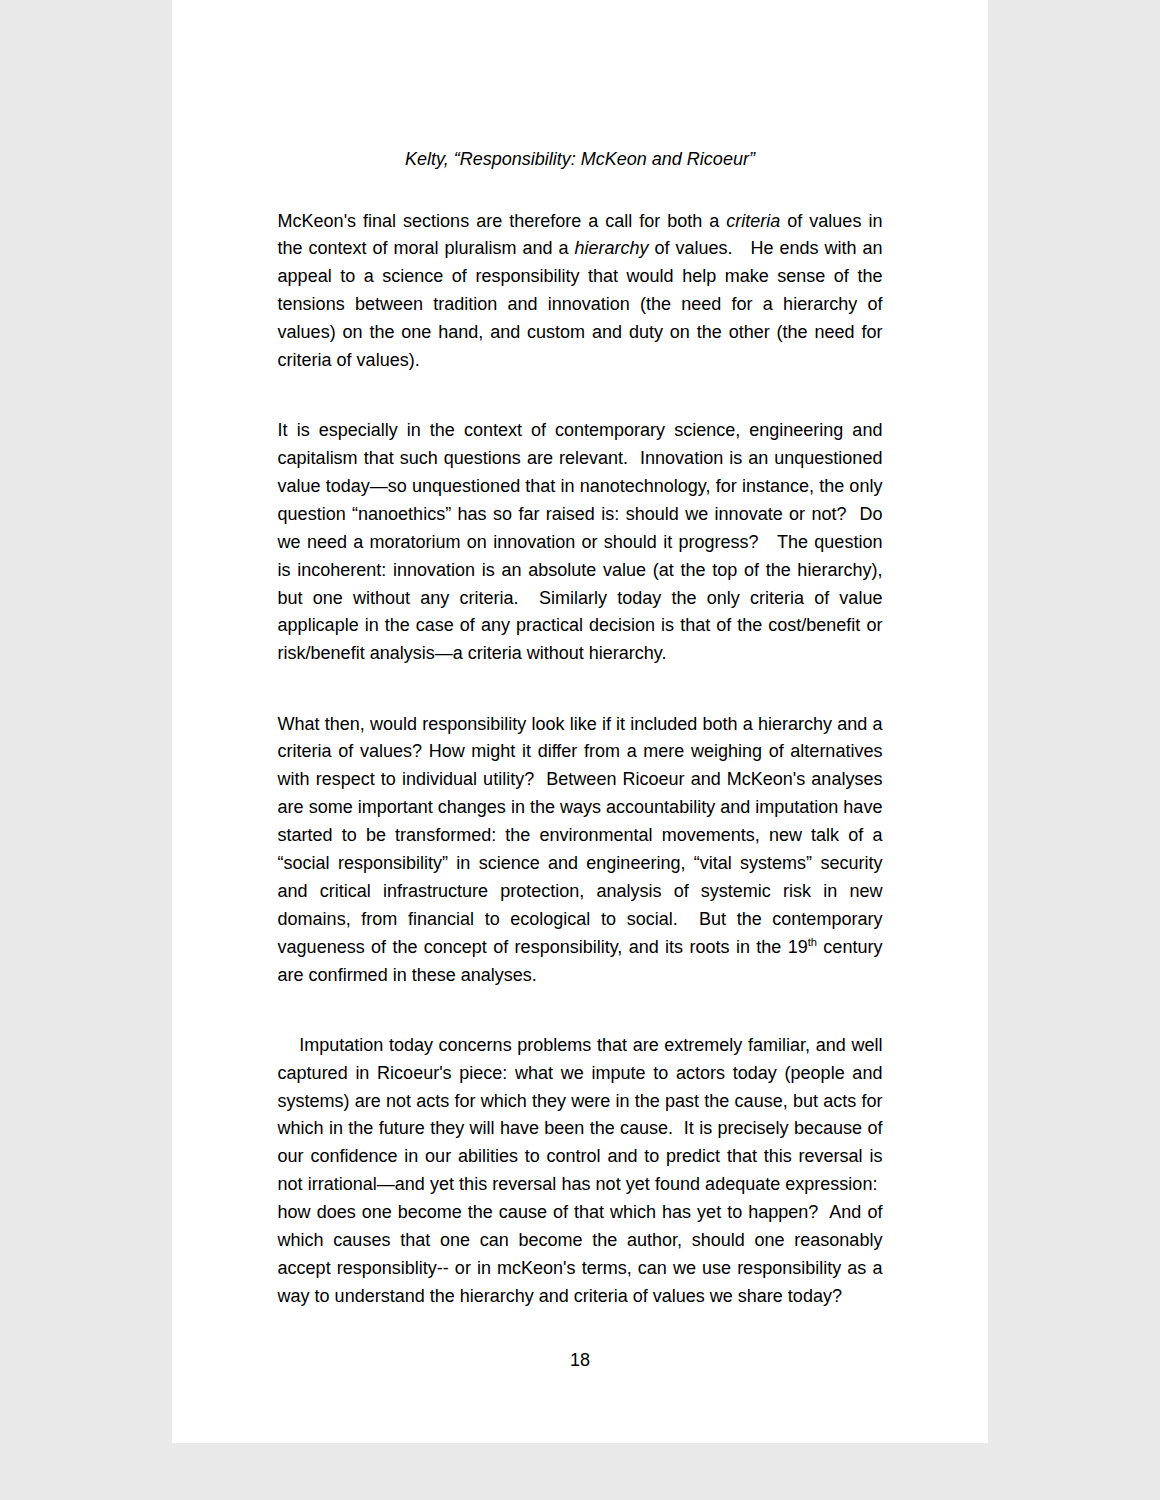Kelty, “Responsibility: McKeon and Ricoeur”
McKeon's final sections are therefore a call for both a criteria of values in the context of moral pluralism and a hierarchy of values. He ends with an appeal to a science of responsibility that would help make sense of the tensions between tradition and innovation (the need for a hierarchy of values) on the one hand, and custom and duty on the other (the need for criteria of values).
It is especially in the context of contemporary science, engineering and capitalism that such questions are relevant. Innovation is an unquestioned value today—so unquestioned that in nanotechnology, for instance, the only question “nanoethics” has so far raised is: should we innovate or not? Do we need a moratorium on innovation or should it progress? The question is incoherent: innovation is an absolute value (at the top of the hierarchy), but one without any criteria. Similarly today the only criteria of value applicaple in the case of any practical decision is that of the cost/benefit or risk/benefit analysis—a criteria without hierarchy.
What then, would responsibility look like if it included both a hierarchy and a criteria of values? How might it differ from a mere weighing of alternatives with respect to individual utility? Between Ricoeur and McKeon's analyses are some important changes in the ways accountability and imputation have started to be transformed: the environmental movements, new talk of a “social responsibility” in science and engineering, “vital systems” security and critical infrastructure protection, analysis of systemic risk in new domains, from financial to ecological to social. But the contemporary vagueness of the concept of responsibility, and its roots in the 19th century are confirmed in these analyses.
Imputation today concerns problems that are extremely familiar, and well captured in Ricoeur's piece: what we impute to actors today (people and systems) are not acts for which they were in the past the cause, but acts for which in the future they will have been the cause. It is precisely because of our confidence in our abilities to control and to predict that this reversal is not irrational—and yet this reversal has not yet found adequate expression: how does one become the cause of that which has yet to happen? And of which causes that one can become the author, should one reasonably accept responsiblity-- or in mcKeon's terms, can we use responsibility as a way to understand the hierarchy and criteria of values we share today?
18